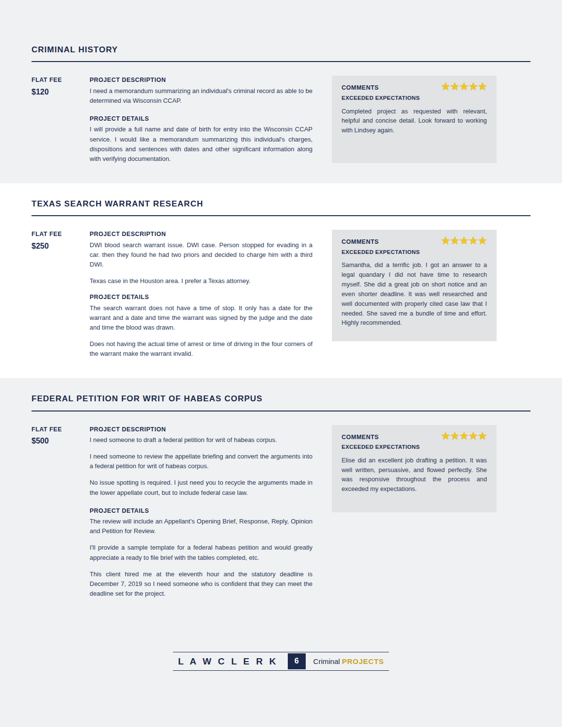Criminal History
Flat Fee
$120
Project Description
I need a memorandum summarizing an individual's criminal record as able to be determined via Wisconsin CCAP.
Project Details
I will provide a full name and date of birth for entry into the Wisconsin CCAP service. I would like a memorandum summarizing this individual's charges, dispositions and sentences with dates and other significant information along with verifying documentation.
Comments
★★★★★
Exceeded Expectations
Completed project as requested with relevant, helpful and concise detail. Look forward to working with Lindsey again.
Texas Search Warrant Research
Flat Fee
$250
Project Description
DWI blood search warrant issue. DWI case. Person stopped for evading in a car. then they found he had two priors and decided to charge him with a third DWI.
Texas case in the Houston area. I prefer a Texas attorney.
Project Details
The search warrant does not have a time of stop. It only has a date for the warrant and a date and time the warrant was signed by the judge and the date and time the blood was drawn.
Does not having the actual time of arrest or time of driving in the four corners of the warrant make the warrant invalid.
Comments
★★★★★
Exceeded Expectations
Samantha, did a terrific job. I got an answer to a legal quandary I did not have time to research myself. She did a great job on short notice and an even shorter deadline. It was well researched and well documented with properly cited case law that I needed. She saved me a bundle of time and effort. Highly recommended.
Federal Petition for Writ of Habeas Corpus
Flat Fee
$500
Project Description
I need someone to draft a federal petition for writ of habeas corpus.
I need someone to review the appellate briefing and convert the arguments into a federal petition for writ of habeas corpus.
No issue spotting is required. I just need you to recycle the arguments made in the lower appellate court, but to include federal case law.
Project Details
The review will include an Appellant's Opening Brief, Response, Reply, Opinion and Petition for Review.
I'll provide a sample template for a federal habeas petition and would greatly appreciate a ready to file brief with the tables completed, etc.
This client hired me at the eleventh hour and the statutory deadline is December 7, 2019 so I need someone who is confident that they can meet the deadline set for the project.
Comments
★★★★★
Exceeded Expectations
Elise did an excellent job drafting a petition. It was well written, persuasive, and flowed perfectly. She was responsive throughout the process and exceeded my expectations.
L A W C L E R K
6
Criminal PROJECTS